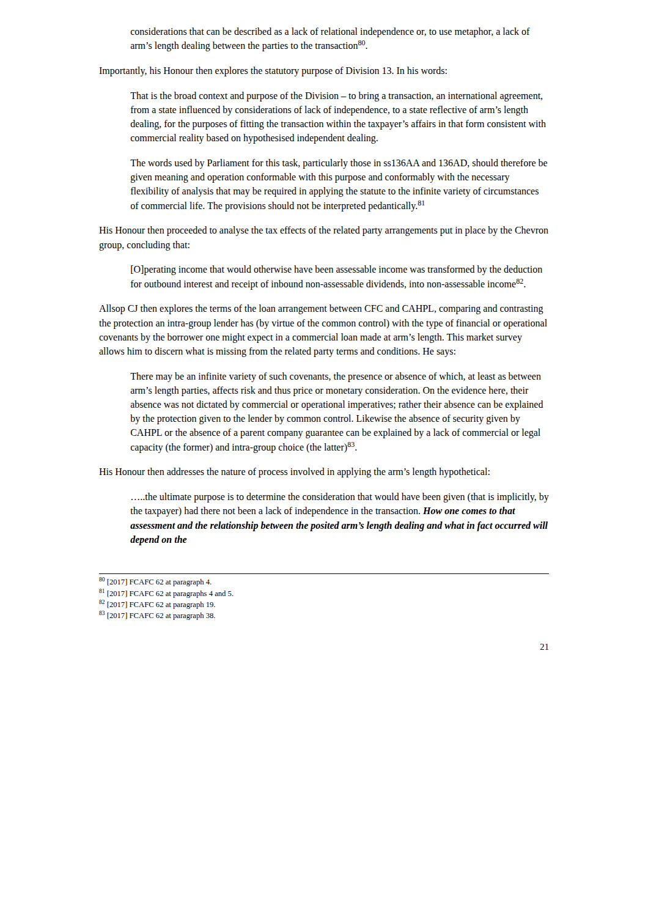considerations that can be described as a lack of relational independence or, to use metaphor, a lack of arm’s length dealing between the parties to the transaction80.
Importantly, his Honour then explores the statutory purpose of Division 13. In his words:
That is the broad context and purpose of the Division – to bring a transaction, an international agreement, from a state influenced by considerations of lack of independence, to a state reflective of arm’s length dealing, for the purposes of fitting the transaction within the taxpayer’s affairs in that form consistent with commercial reality based on hypothesised independent dealing.
The words used by Parliament for this task, particularly those in ss136AA and 136AD, should therefore be given meaning and operation conformable with this purpose and conformably with the necessary flexibility of analysis that may be required in applying the statute to the infinite variety of circumstances of commercial life. The provisions should not be interpreted pedantically.81
His Honour then proceeded to analyse the tax effects of the related party arrangements put in place by the Chevron group, concluding that:
[O]perating income that would otherwise have been assessable income was transformed by the deduction for outbound interest and receipt of inbound non-assessable dividends, into non-assessable income82.
Allsop CJ then explores the terms of the loan arrangement between CFC and CAHPL, comparing and contrasting the protection an intra-group lender has (by virtue of the common control) with the type of financial or operational covenants by the borrower one might expect in a commercial loan made at arm’s length. This market survey allows him to discern what is missing from the related party terms and conditions. He says:
There may be an infinite variety of such covenants, the presence or absence of which, at least as between arm’s length parties, affects risk and thus price or monetary consideration. On the evidence here, their absence was not dictated by commercial or operational imperatives; rather their absence can be explained by the protection given to the lender by common control. Likewise the absence of security given by CAHPL or the absence of a parent company guarantee can be explained by a lack of commercial or legal capacity (the former) and intra-group choice (the latter)83.
His Honour then addresses the nature of process involved in applying the arm’s length hypothetical:
…..the ultimate purpose is to determine the consideration that would have been given (that is implicitly, by the taxpayer) had there not been a lack of independence in the transaction. How one comes to that assessment and the relationship between the posited arm’s length dealing and what in fact occurred will depend on the
80 [2017] FCAFC 62 at paragraph 4.
81 [2017] FCAFC 62 at paragraphs 4 and 5.
82 [2017] FCAFC 62 at paragraph 19.
83 [2017] FCAFC 62 at paragraph 38.
21